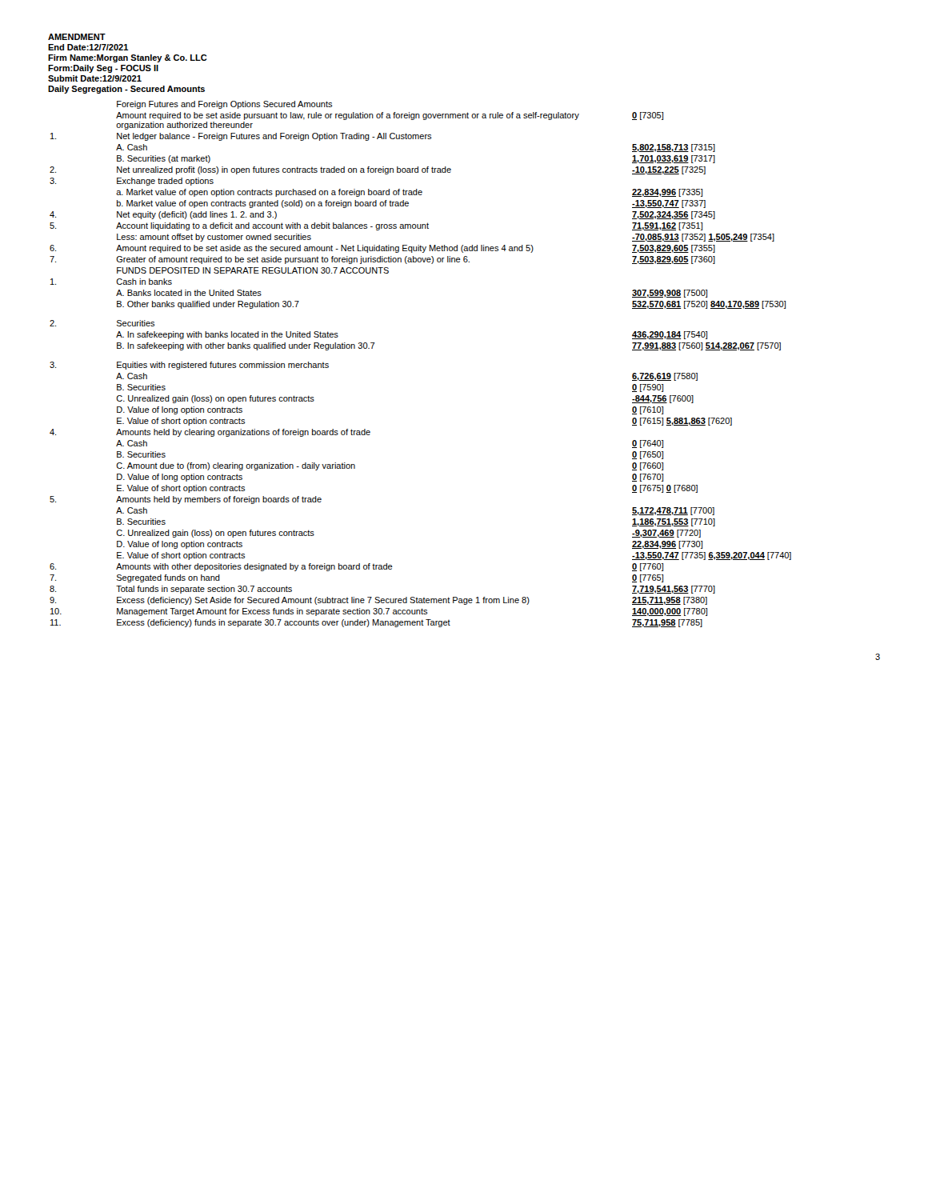AMENDMENT
End Date:12/7/2021
Firm Name:Morgan Stanley & Co. LLC
Form:Daily Seg - FOCUS II
Submit Date:12/9/2021
Daily Segregation - Secured Amounts
| | Foreign Futures and Foreign Options Secured Amounts | |
| | Amount required to be set aside pursuant to law, rule or regulation of a foreign government or a rule of a self-regulatory organization authorized thereunder | 0 [7305] |
| 1. | Net ledger balance - Foreign Futures and Foreign Option Trading - All Customers | |
| | A. Cash | 5,802,158,713 [7315] |
| | B. Securities (at market) | 1,701,033,619 [7317] |
| 2. | Net unrealized profit (loss) in open futures contracts traded on a foreign board of trade | -10,152,225 [7325] |
| 3. | Exchange traded options | |
| | a. Market value of open option contracts purchased on a foreign board of trade | 22,834,996 [7335] |
| | b. Market value of open contracts granted (sold) on a foreign board of trade | -13,550,747 [7337] |
| 4. | Net equity (deficit) (add lines 1. 2. and 3.) | 7,502,324,356 [7345] |
| 5. | Account liquidating to a deficit and account with a debit balances - gross amount | 71,591,162 [7351] |
| | Less: amount offset by customer owned securities | -70,085,913 [7352] 1,505,249 [7354] |
| 6. | Amount required to be set aside as the secured amount - Net Liquidating Equity Method (add lines 4 and 5) | 7,503,829,605 [7355] |
| 7. | Greater of amount required to be set aside pursuant to foreign jurisdiction (above) or line 6. | 7,503,829,605 [7360] |
| | FUNDS DEPOSITED IN SEPARATE REGULATION 30.7 ACCOUNTS | |
| 1. | Cash in banks | |
| | A. Banks located in the United States | 307,599,908 [7500] |
| | B. Other banks qualified under Regulation 30.7 | 532,570,681 [7520] 840,170,589 [7530] |
| 2. | Securities | |
| | A. In safekeeping with banks located in the United States | 436,290,184 [7540] |
| | B. In safekeeping with other banks qualified under Regulation 30.7 | 77,991,883 [7560] 514,282,067 [7570] |
| 3. | Equities with registered futures commission merchants | |
| | A. Cash | 6,726,619 [7580] |
| | B. Securities | 0 [7590] |
| | C. Unrealized gain (loss) on open futures contracts | -844,756 [7600] |
| | D. Value of long option contracts | 0 [7610] |
| | E. Value of short option contracts | 0 [7615] 5,881,863 [7620] |
| 4. | Amounts held by clearing organizations of foreign boards of trade | |
| | A. Cash | 0 [7640] |
| | B. Securities | 0 [7650] |
| | C. Amount due to (from) clearing organization - daily variation | 0 [7660] |
| | D. Value of long option contracts | 0 [7670] |
| | E. Value of short option contracts | 0 [7675] 0 [7680] |
| 5. | Amounts held by members of foreign boards of trade | |
| | A. Cash | 5,172,478,711 [7700] |
| | B. Securities | 1,186,751,553 [7710] |
| | C. Unrealized gain (loss) on open futures contracts | -9,307,469 [7720] |
| | D. Value of long option contracts | 22,834,996 [7730] |
| | E. Value of short option contracts | -13,550,747 [7735] 6,359,207,044 [7740] |
| 6. | Amounts with other depositories designated by a foreign board of trade | 0 [7760] |
| 7. | Segregated funds on hand | 0 [7765] |
| 8. | Total funds in separate section 30.7 accounts | 7,719,541,563 [7770] |
| 9. | Excess (deficiency) Set Aside for Secured Amount (subtract line 7 Secured Statement Page 1 from Line 8) | 215,711,958 [7380] |
| 10. | Management Target Amount for Excess funds in separate section 30.7 accounts | 140,000,000 [7780] |
| 11. | Excess (deficiency) funds in separate 30.7 accounts over (under) Management Target | 75,711,958 [7785] |
3